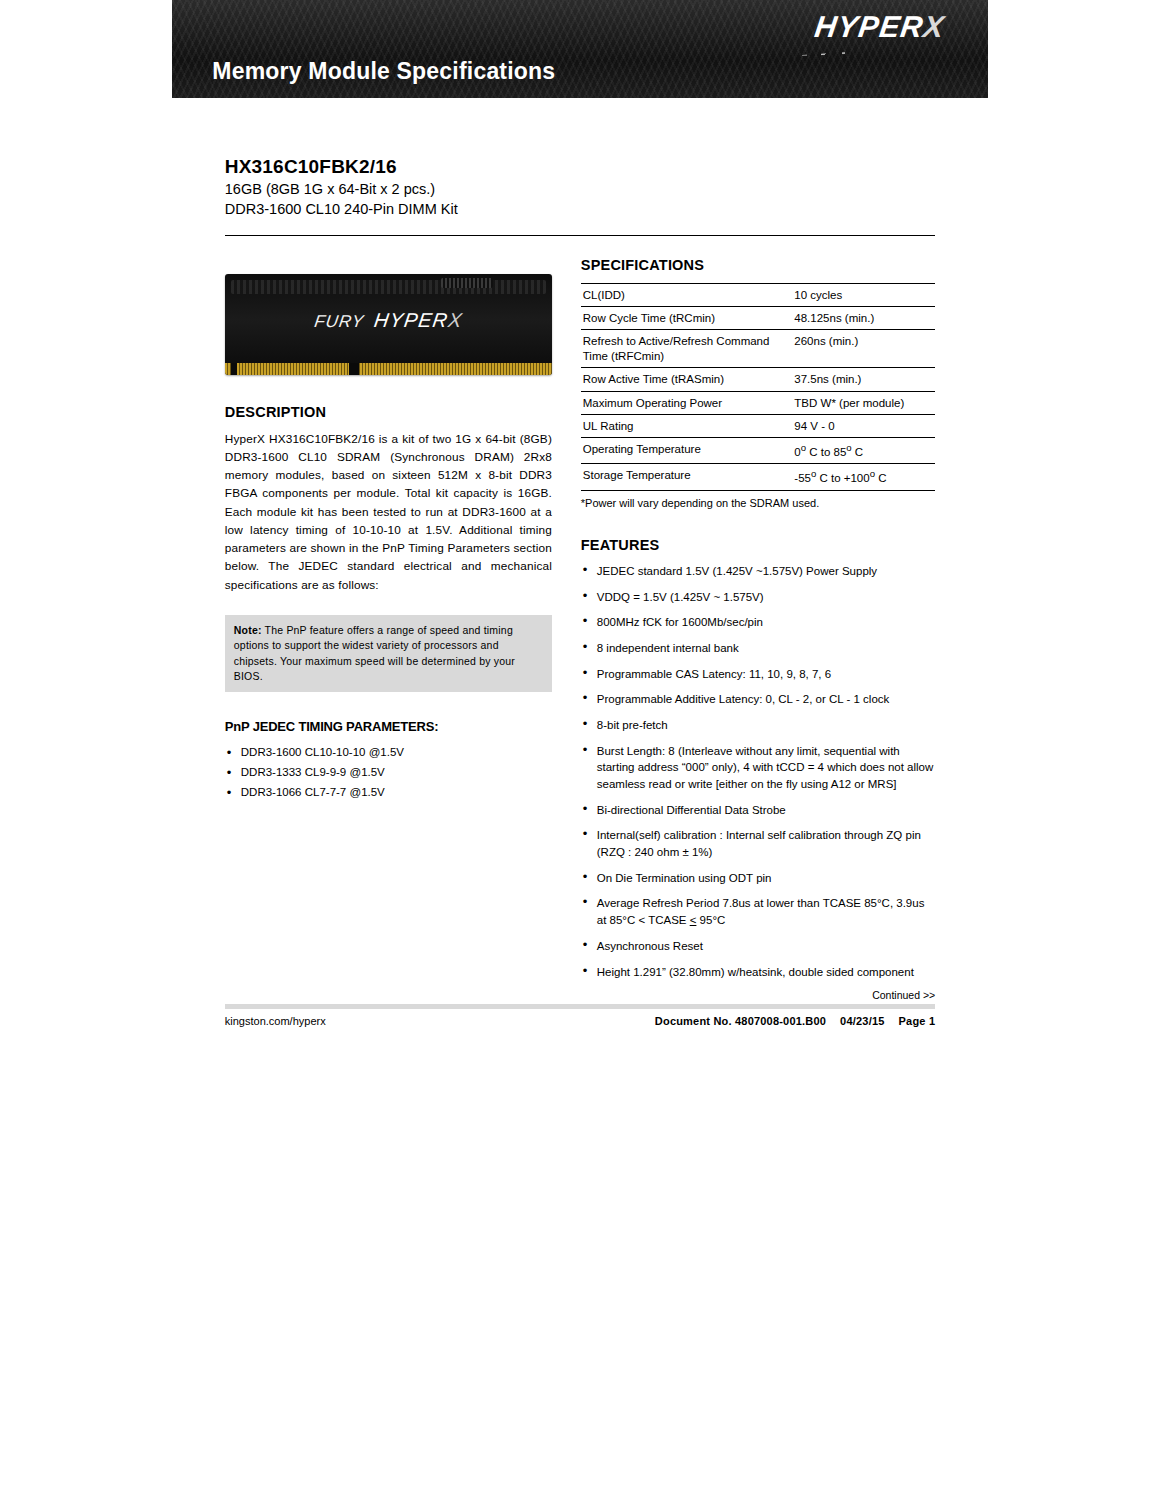Memory Module Specifications
HYPERX
HX316C10FBK2/16
16GB (8GB 1G x 64-Bit x 2 pcs.)
DDR3-1600 CL10 240-Pin DIMM Kit
FURY HYPERX
DESCRIPTION
HyperX HX316C10FBK2/16 is a kit of two 1G x 64-bit (8GB) DDR3-1600 CL10 SDRAM (Synchronous DRAM) 2Rx8 memory modules, based on sixteen 512M x 8-bit DDR3 FBGA components per module. Total kit capacity is 16GB. Each module kit has been tested to run at DDR3-1600 at a low latency timing of 10-10-10 at 1.5V. Additional timing parameters are shown in the PnP Timing Parameters section below. The JEDEC standard electrical and mechanical specifications are as follows:
Note: The PnP feature offers a range of speed and timing options to support the widest variety of processors and chipsets. Your maximum speed will be determined by your BIOS.
PnP JEDEC TIMING PARAMETERS:
DDR3-1600 CL10-10-10 @1.5V
DDR3-1333 CL9-9-9 @1.5V
DDR3-1066 CL7-7-7 @1.5V
SPECIFICATIONS
| CL(IDD) | 10 cycles |
| Row Cycle Time (tRCmin) | 48.125ns (min.) |
| Refresh to Active/Refresh Command Time (tRFCmin) | 260ns (min.) |
| Row Active Time (tRASmin) | 37.5ns (min.) |
| Maximum Operating Power | TBD W* (per module) |
| UL Rating | 94 V - 0 |
| Operating Temperature | 0 o C to 85 o C |
| Storage Temperature | -55 o C to +100 o C |
*Power will vary depending on the SDRAM used.
FEATURES
JEDEC standard 1.5V (1.425V ~1.575V) Power Supply
VDDQ = 1.5V (1.425V ~ 1.575V)
800MHz fCK for 1600Mb/sec/pin
8 independent internal bank
Programmable CAS Latency: 11, 10, 9, 8, 7, 6
Programmable Additive Latency: 0, CL - 2, or CL - 1 clock
8-bit pre-fetch
Burst Length: 8 (Interleave without any limit, sequential with starting address “000” only), 4 with tCCD = 4 which does not allow seamless read or write [either on the fly using A12 or MRS]
Bi-directional Differential Data Strobe
Internal(self) calibration : Internal self calibration through ZQ pin (RZQ : 240 ohm ± 1%)
On Die Termination using ODT pin
Average Refresh Period 7.8us at lower than TCASE 85°C, 3.9us at 85°C < TCASE < 95°C
Asynchronous Reset
Height 1.291” (32.80mm) w/heatsink, double sided component
Continued >>
kingston.com/hyperx
Document No. 4807008-001.B00 04/23/15 Page 1